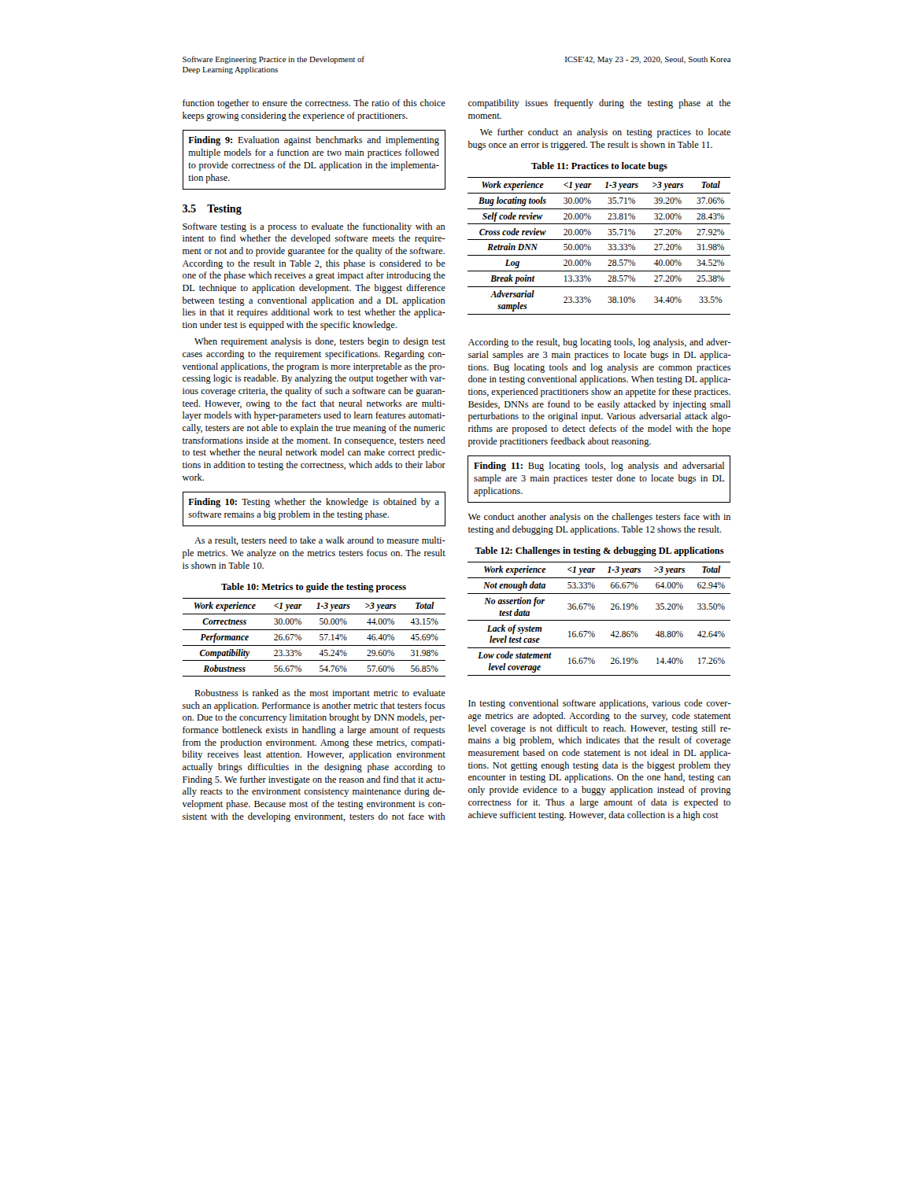Software Engineering Practice in the Development of
Deep Learning Applications
ICSE'42, May 23 - 29, 2020, Seoul, South Korea
function together to ensure the correctness. The ratio of this choice keeps growing considering the experience of practitioners.
Finding 9: Evaluation against benchmarks and implementing multiple models for a function are two main practices followed to provide correctness of the DL application in the implementation phase.
3.5 Testing
Software testing is a process to evaluate the functionality with an intent to find whether the developed software meets the requirement or not and to provide guarantee for the quality of the software. According to the result in Table 2, this phase is considered to be one of the phase which receives a great impact after introducing the DL technique to application development. The biggest difference between testing a conventional application and a DL application lies in that it requires additional work to test whether the application under test is equipped with the specific knowledge.
When requirement analysis is done, testers begin to design test cases according to the requirement specifications. Regarding conventional applications, the program is more interpretable as the processing logic is readable. By analyzing the output together with various coverage criteria, the quality of such a software can be guaranteed. However, owing to the fact that neural networks are multi-layer models with hyper-parameters used to learn features automatically, testers are not able to explain the true meaning of the numeric transformations inside at the moment. In consequence, testers need to test whether the neural network model can make correct predictions in addition to testing the correctness, which adds to their labor work.
Finding 10: Testing whether the knowledge is obtained by a software remains a big problem in the testing phase.
As a result, testers need to take a walk around to measure multiple metrics. We analyze on the metrics testers focus on. The result is shown in Table 10.
Table 10: Metrics to guide the testing process
| Work experience | <1 year | 1-3 years | >3 years | Total |
| --- | --- | --- | --- | --- |
| Correctness | 30.00% | 50.00% | 44.00% | 43.15% |
| Performance | 26.67% | 57.14% | 46.40% | 45.69% |
| Compatibility | 23.33% | 45.24% | 29.60% | 31.98% |
| Robustness | 56.67% | 54.76% | 57.60% | 56.85% |
Robustness is ranked as the most important metric to evaluate such an application. Performance is another metric that testers focus on. Due to the concurrency limitation brought by DNN models, performance bottleneck exists in handling a large amount of requests from the production environment. Among these metrics, compatibility receives least attention. However, application environment actually brings difficulties in the designing phase according to Finding 5. We further investigate on the reason and find that it actually reacts to the environment consistency maintenance during development phase. Because most of the testing environment is consistent with the developing environment, testers do not face with compatibility issues frequently during the testing phase at the moment.
We further conduct an analysis on testing practices to locate bugs once an error is triggered. The result is shown in Table 11.
Table 11: Practices to locate bugs
| Work experience | <1 year | 1-3 years | >3 years | Total |
| --- | --- | --- | --- | --- |
| Bug locating tools | 30.00% | 35.71% | 39.20% | 37.06% |
| Self code review | 20.00% | 23.81% | 32.00% | 28.43% |
| Cross code review | 20.00% | 35.71% | 27.20% | 27.92% |
| Retrain DNN | 50.00% | 33.33% | 27.20% | 31.98% |
| Log | 20.00% | 28.57% | 40.00% | 34.52% |
| Break point | 13.33% | 28.57% | 27.20% | 25.38% |
| Adversarial samples | 23.33% | 38.10% | 34.40% | 33.5% |
According to the result, bug locating tools, log analysis, and adversarial samples are 3 main practices to locate bugs in DL applications. Bug locating tools and log analysis are common practices done in testing conventional applications. When testing DL applications, experienced practitioners show an appetite for these practices. Besides, DNNs are found to be easily attacked by injecting small perturbations to the original input. Various adversarial attack algorithms are proposed to detect defects of the model with the hope provide practitioners feedback about reasoning.
Finding 11: Bug locating tools, log analysis and adversarial sample are 3 main practices tester done to locate bugs in DL applications.
We conduct another analysis on the challenges testers face with in testing and debugging DL applications. Table 12 shows the result.
Table 12: Challenges in testing & debugging DL applications
| Work experience | <1 year | 1-3 years | >3 years | Total |
| --- | --- | --- | --- | --- |
| Not enough data | 53.33% | 66.67% | 64.00% | 62.94% |
| No assertion for test data | 36.67% | 26.19% | 35.20% | 33.50% |
| Lack of system level test case | 16.67% | 42.86% | 48.80% | 42.64% |
| Low code statement level coverage | 16.67% | 26.19% | 14.40% | 17.26% |
In testing conventional software applications, various code coverage metrics are adopted. According to the survey, code statement level coverage is not difficult to reach. However, testing still remains a big problem, which indicates that the result of coverage measurement based on code statement is not ideal in DL applications. Not getting enough testing data is the biggest problem they encounter in testing DL applications. On the one hand, testing can only provide evidence to a buggy application instead of proving correctness for it. Thus a large amount of data is expected to achieve sufficient testing. However, data collection is a high cost